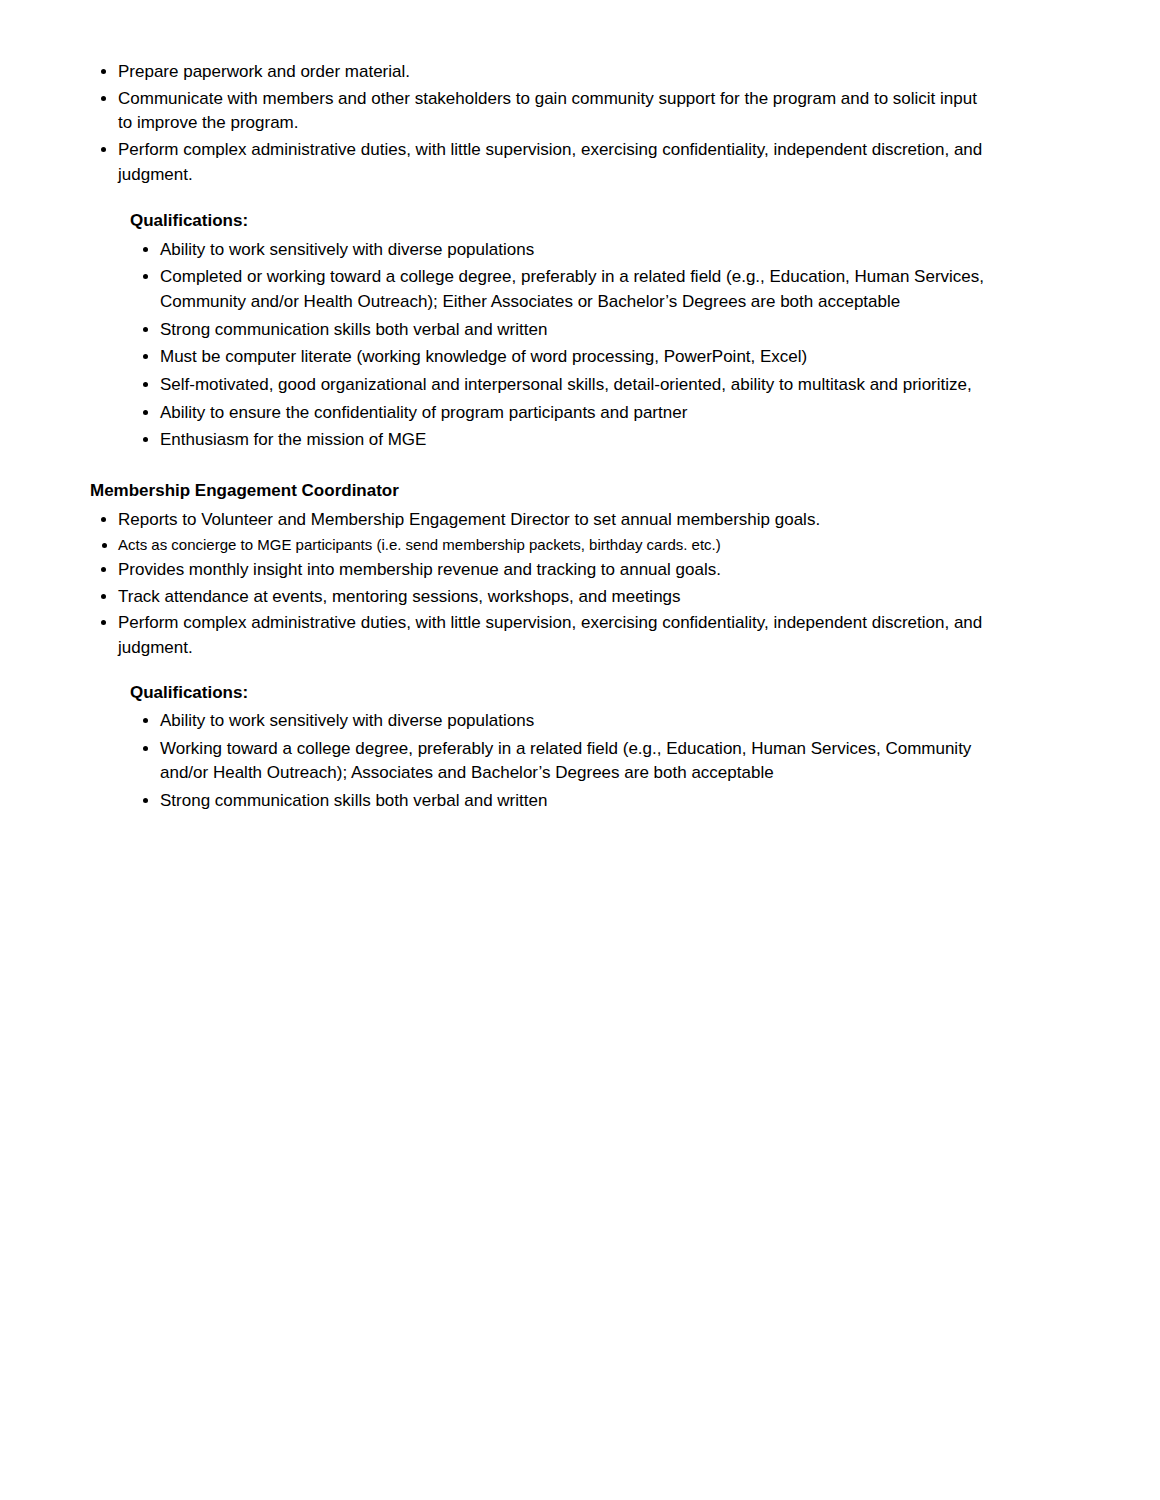Prepare paperwork and order material.
Communicate with members and other stakeholders to gain community support for the program and to solicit input to improve the program.
Perform complex administrative duties, with little supervision, exercising confidentiality, independent discretion, and judgment.
Qualifications:
Ability to work sensitively with diverse populations
Completed or working toward a college degree, preferably in a related field (e.g., Education, Human Services, Community and/or Health Outreach); Either Associates or Bachelor’s Degrees are both acceptable
Strong communication skills both verbal and written
Must be computer literate (working knowledge of word processing, PowerPoint, Excel)
Self-motivated, good organizational and interpersonal skills, detail-oriented, ability to multitask and prioritize,
Ability to ensure the confidentiality of program participants and partner
Enthusiasm for the mission of MGE
Membership Engagement Coordinator
Reports to Volunteer and Membership Engagement Director to set annual membership goals.
Acts as concierge to MGE participants (i.e. send membership packets, birthday cards. etc.)
Provides monthly insight into membership revenue and tracking to annual goals.
Track attendance at events, mentoring sessions, workshops, and meetings
Perform complex administrative duties, with little supervision, exercising confidentiality, independent discretion, and judgment.
Qualifications:
Ability to work sensitively with diverse populations
Working toward a college degree, preferably in a related field (e.g., Education, Human Services, Community and/or Health Outreach); Associates and Bachelor’s Degrees are both acceptable
Strong communication skills both verbal and written